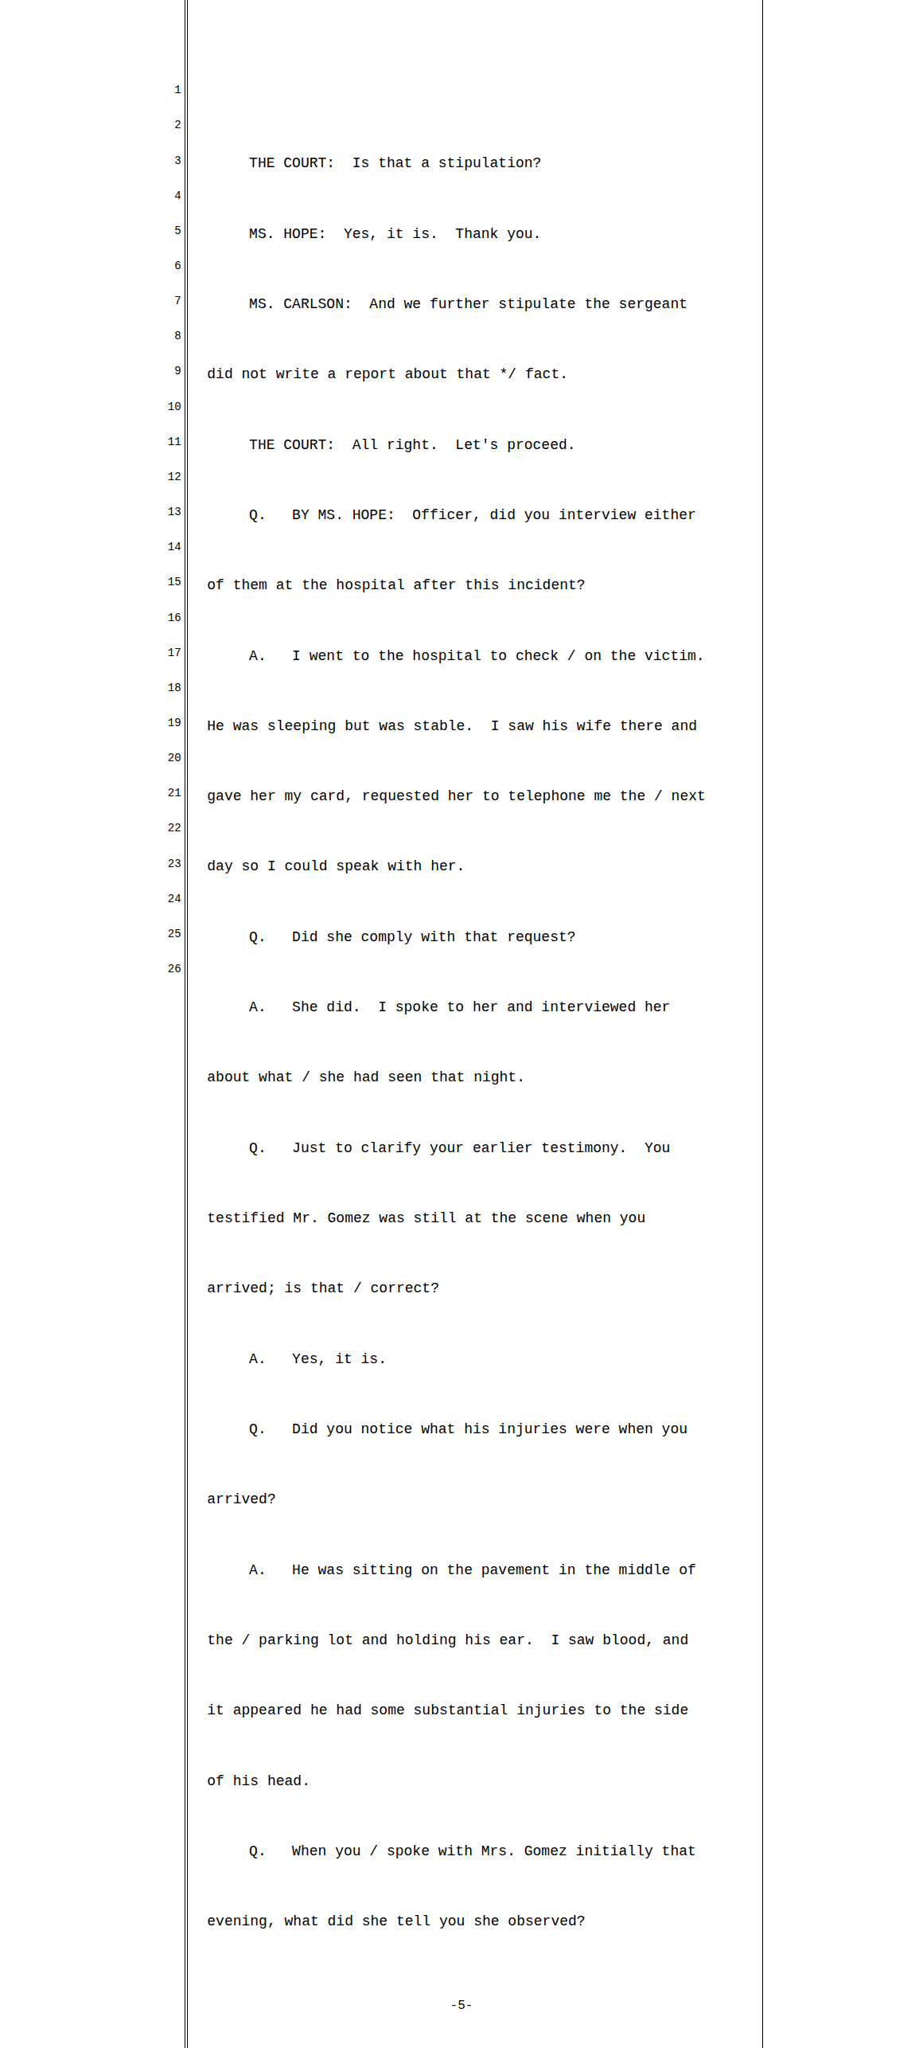1
2
3
4
5
6
7
8
9
10
11
12
13
14
15
16
17
18
19
20
21
22
23
24
25
26
THE COURT: Is that a stipulation?
MS. HOPE: Yes, it is. Thank you.
MS. CARLSON: And we further stipulate the sergeant
did not write a report about that */ fact.
THE COURT: All right. Let's proceed.
Q. BY MS. HOPE: Officer, did you interview either
of them at the hospital after this incident?
A. I went to the hospital to check / on the victim.
He was sleeping but was stable. I saw his wife there and
gave her my card, requested her to telephone me the / next
day so I could speak with her.
Q. Did she comply with that request?
A. She did. I spoke to her and interviewed her
about what / she had seen that night.
Q. Just to clarify your earlier testimony. You
testified Mr. Gomez was still at the scene when you
arrived; is that / correct?
A. Yes, it is.
Q. Did you notice what his injuries were when you
arrived?
A. He was sitting on the pavement in the middle of
the / parking lot and holding his ear. I saw blood, and
it appeared he had some substantial injuries to the side
of his head.
Q. When you / spoke with Mrs. Gomez initially that
evening, what did she tell you she observed?
-5-